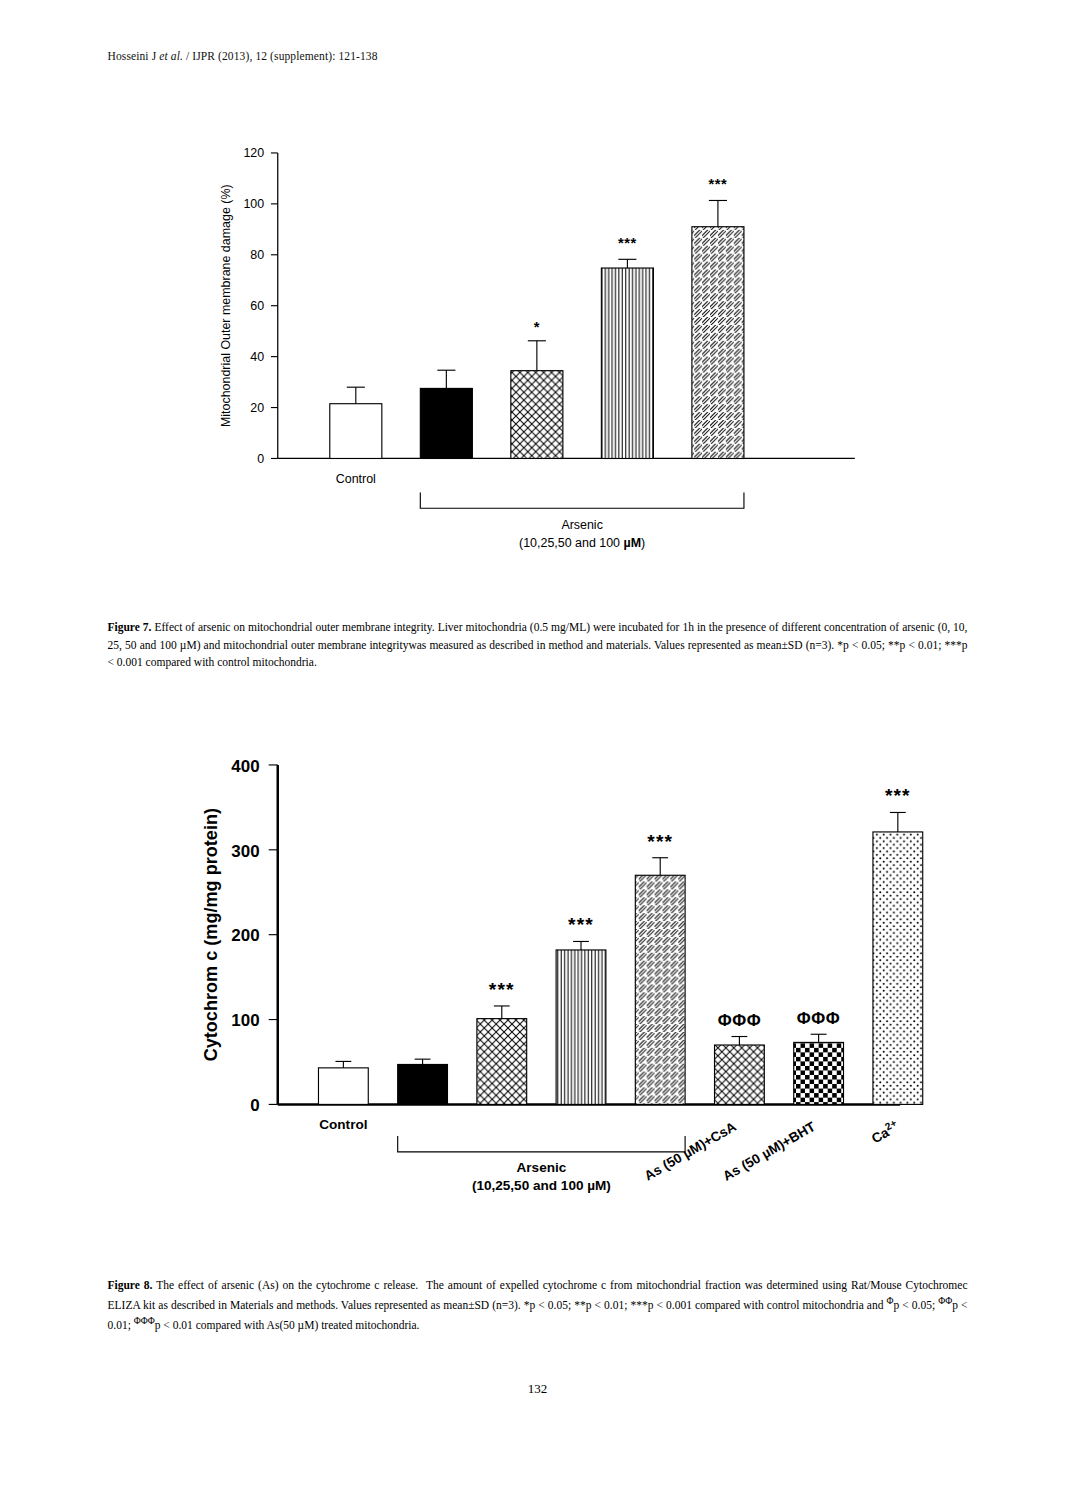Hosseini J et al. / IJPR (2013), 12 (supplement): 121-138
0 20 40 60 80 100 120 Mitochondrial Outer membrane damage (%) * *** *** Control Arsenic (10,25,50 and 100 µM)
Figure 7. Effect of arsenic on mitochondrial outer membrane integrity. Liver mitochondria (0.5 mg/ML) were incubated for 1h in the presence of different concentration of arsenic (0, 10, 25, 50 and 100 µM) and mitochondrial outer membrane integritywas measured as described in method and materials. Values represented as mean±SD (n=3). *p < 0.05; **p < 0.01; ***p < 0.001 compared with control mitochondria.
0 100 200 300 400 Cytochrom c (mg/mg protein) *** *** *** ΦΦΦ ΦΦΦ *** Control Arsenic (10,25,50 and 100 µM) As (50 µM)+CsA As (50 µM)+BHT Ca2+
Figure 8. The effect of arsenic (As) on the cytochrome c release. The amount of expelled cytochrome c from mitochondrial fraction was determined using Rat/Mouse Cytochromec ELIZA kit as described in Materials and methods. Values represented as mean±SD (n=3). *p < 0.05; **p < 0.01; ***p < 0.001 compared with control mitochondria and Φp < 0.05; ΦΦp < 0.01; ΦΦΦp < 0.01 compared with As(50 µM) treated mitochondria.
132